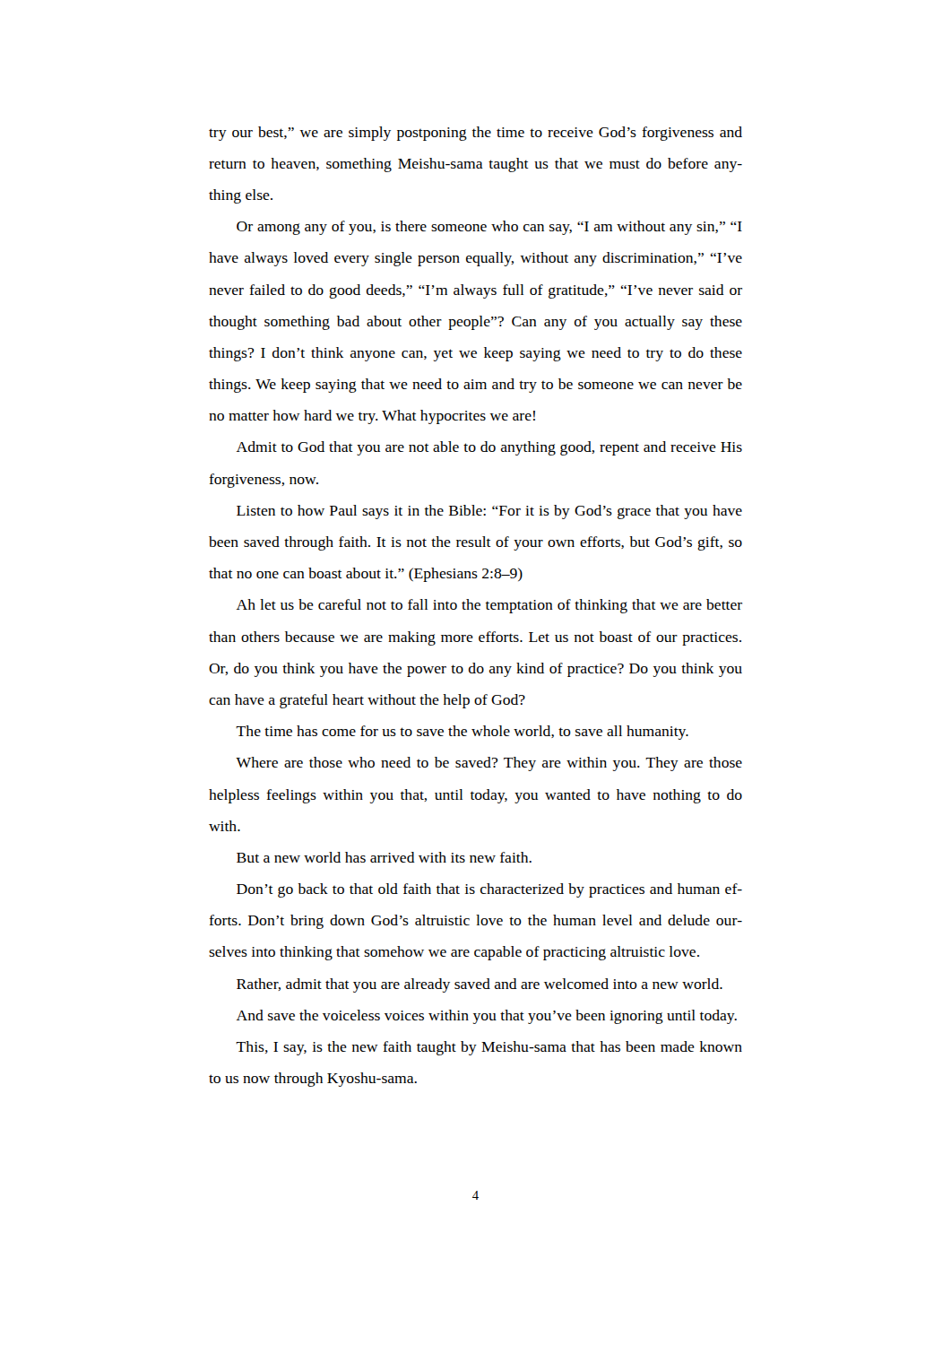try our best,” we are simply postponing the time to receive God’s forgiveness and return to heaven, something Meishu-sama taught us that we must do before anything else.
Or among any of you, is there someone who can say, “I am without any sin,” “I have always loved every single person equally, without any discrimination,” “I’ve never failed to do good deeds,” “I’m always full of gratitude,” “I’ve never said or thought something bad about other people”? Can any of you actually say these things? I don’t think anyone can, yet we keep saying we need to try to do these things. We keep saying that we need to aim and try to be someone we can never be no matter how hard we try. What hypocrites we are!
Admit to God that you are not able to do anything good, repent and receive His forgiveness, now.
Listen to how Paul says it in the Bible: “For it is by God’s grace that you have been saved through faith. It is not the result of your own efforts, but God’s gift, so that no one can boast about it.” (Ephesians 2:8–9)
Ah let us be careful not to fall into the temptation of thinking that we are better than others because we are making more efforts. Let us not boast of our practices. Or, do you think you have the power to do any kind of practice? Do you think you can have a grateful heart without the help of God?
The time has come for us to save the whole world, to save all humanity.
Where are those who need to be saved? They are within you. They are those helpless feelings within you that, until today, you wanted to have nothing to do with.
But a new world has arrived with its new faith.
Don’t go back to that old faith that is characterized by practices and human efforts. Don’t bring down God’s altruistic love to the human level and delude ourselves into thinking that somehow we are capable of practicing altruistic love.
Rather, admit that you are already saved and are welcomed into a new world.
And save the voiceless voices within you that you’ve been ignoring until today.
This, I say, is the new faith taught by Meishu-sama that has been made known to us now through Kyoshu-sama.
4